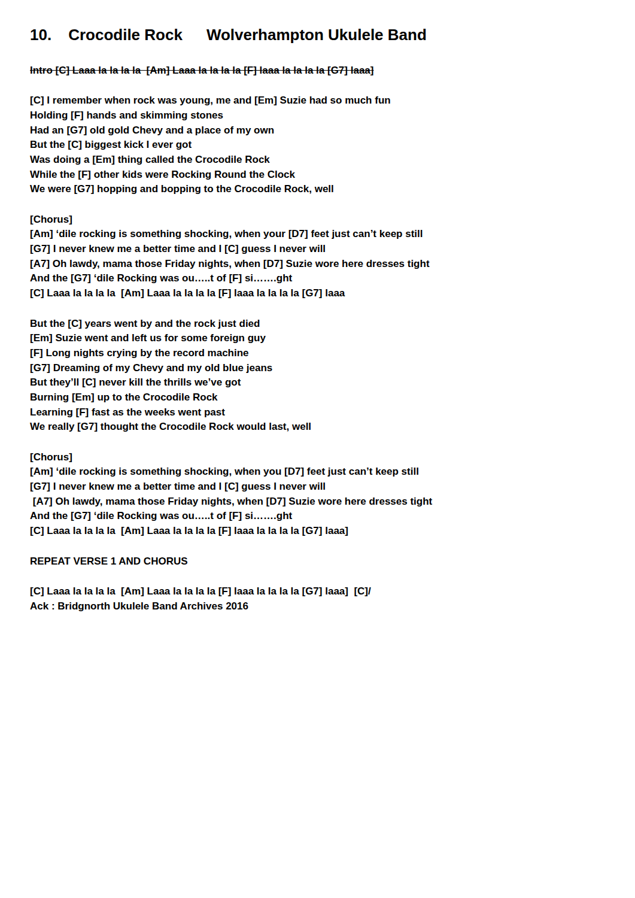10. Crocodile RockWolverhampton Ukulele Band
Intro [C] Laaa la la la la [Am] Laaa la la la la [F] laaa la la la la [G7] laaa]
[C] I remember when rock was young, me and [Em] Suzie had so much fun
Holding [F] hands and skimming stones
Had an [G7] old gold Chevy and a place of my own
But the [C] biggest kick I ever got
Was doing a [Em] thing called the Crocodile Rock
While the [F] other kids were Rocking Round the Clock
We were [G7] hopping and bopping to the Crocodile Rock, well
[Chorus]
[Am] ‘dile rocking is something shocking, when your [D7] feet just can’t keep still
[G7] I never knew me a better time and I [C] guess I never will
[A7] Oh lawdy, mama those Friday nights, when [D7] Suzie wore here dresses tight
And the [G7] ‘dile Rocking was ou…..t of [F] si…….ght
[C] Laaa la la la la [Am] Laaa la la la la [F] laaa la la la la [G7] laaa
But the [C] years went by and the rock just died
[Em] Suzie went and left us for some foreign guy
[F] Long nights crying by the record machine
[G7] Dreaming of my Chevy and my old blue jeans
But they’ll [C] never kill the thrills we’ve got
Burning [Em] up to the Crocodile Rock
Learning [F] fast as the weeks went past
We really [G7] thought the Crocodile Rock would last, well
[Chorus]
[Am] ‘dile rocking is something shocking, when you [D7] feet just can’t keep still
[G7] I never knew me a better time and I [C] guess I never will
[A7] Oh lawdy, mama those Friday nights, when [D7] Suzie wore here dresses tight
And the [G7] ‘dile Rocking was ou…..t of [F] si…….ght
[C] Laaa la la la la [Am] Laaa la la la la [F] laaa la la la la [G7] laaa]
REPEAT VERSE 1 AND CHORUS
[C] Laaa la la la la [Am] Laaa la la la la [F] laaa la la la la [G7] laaa] [C]/
Ack : Bridgnorth Ukulele Band Archives 2016